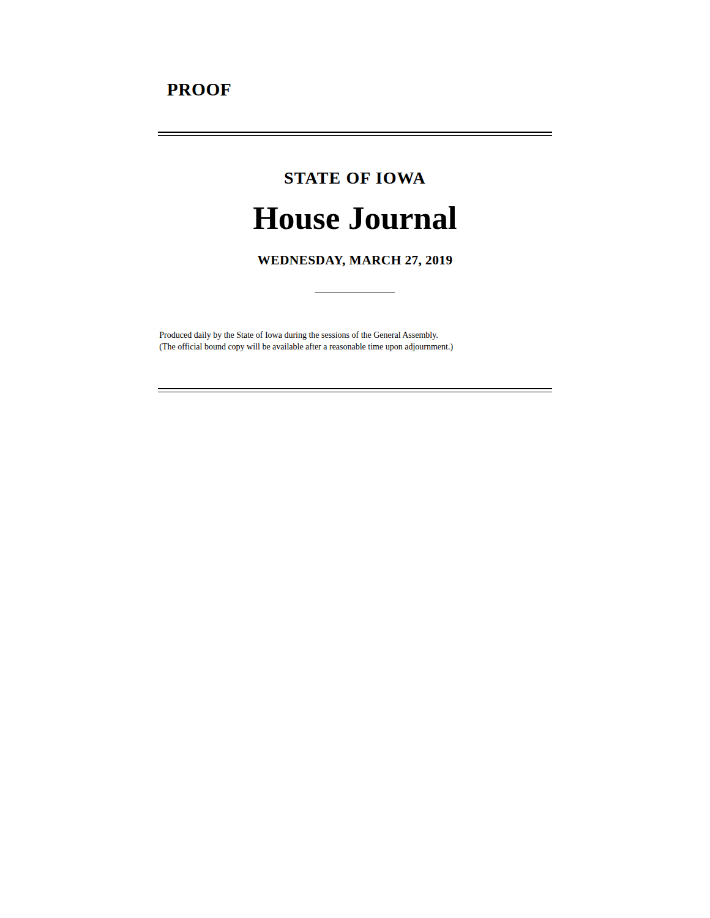PROOF
STATE OF IOWA
House Journal
WEDNESDAY, MARCH 27, 2019
Produced daily by the State of Iowa during the sessions of the General Assembly.
(The official bound copy will be available after a reasonable time upon adjournment.)